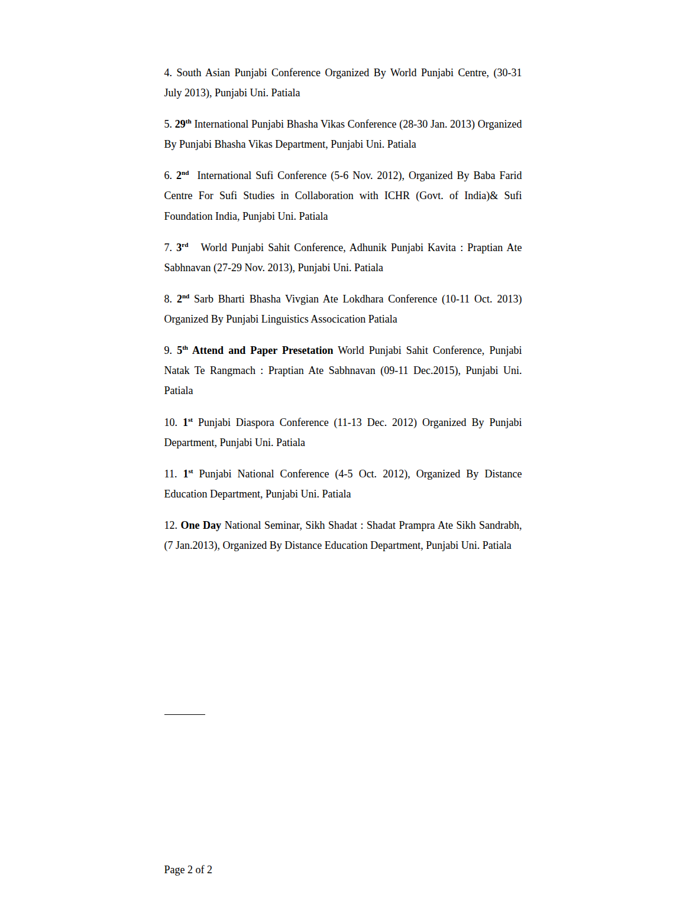4. South Asian Punjabi Conference Organized By World Punjabi Centre, (30-31 July 2013), Punjabi Uni. Patiala
5. 29th International Punjabi Bhasha Vikas Conference (28-30 Jan. 2013) Organized By Punjabi Bhasha Vikas Department, Punjabi Uni. Patiala
6. 2nd International Sufi Conference (5-6 Nov. 2012), Organized By Baba Farid Centre For Sufi Studies in Collaboration with ICHR (Govt. of India)& Sufi Foundation India, Punjabi Uni. Patiala
7. 3rd World Punjabi Sahit Conference, Adhunik Punjabi Kavita : Praptian Ate Sabhnavan (27-29 Nov. 2013), Punjabi Uni. Patiala
8. 2nd Sarb Bharti Bhasha Vivgian Ate Lokdhara Conference (10-11 Oct. 2013) Organized By Punjabi Linguistics Assocication Patiala
9. 5th Attend and Paper Presetation World Punjabi Sahit Conference, Punjabi Natak Te Rangmach : Praptian Ate Sabhnavan (09-11 Dec.2015), Punjabi Uni. Patiala
10. 1st Punjabi Diaspora Conference (11-13 Dec. 2012) Organized By Punjabi Department, Punjabi Uni. Patiala
11. 1st Punjabi National Conference (4-5 Oct. 2012), Organized By Distance Education Department, Punjabi Uni. Patiala
12. One Day National Seminar, Sikh Shadat : Shadat Prampra Ate Sikh Sandrabh, (7 Jan.2013), Organized By Distance Education Department, Punjabi Uni. Patiala
Page 2 of 2